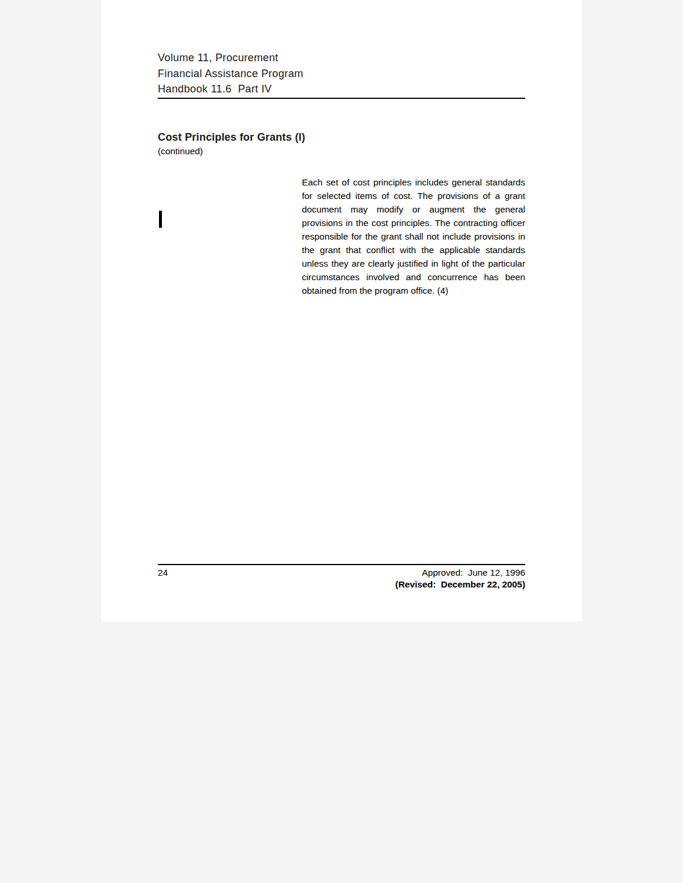Volume 11, Procurement
Financial Assistance Program
Handbook 11.6 Part IV
Cost Principles for Grants (I)
(continued)
Each set of cost principles includes general standards for selected items of cost. The provisions of a grant document may modify or augment the general provisions in the cost principles. The contracting officer responsible for the grant shall not include provisions in the grant that conflict with the applicable standards unless they are clearly justified in light of the particular circumstances involved and concurrence has been obtained from the program office. (4)
24
Approved: June 12, 1996
(Revised: December 22, 2005)